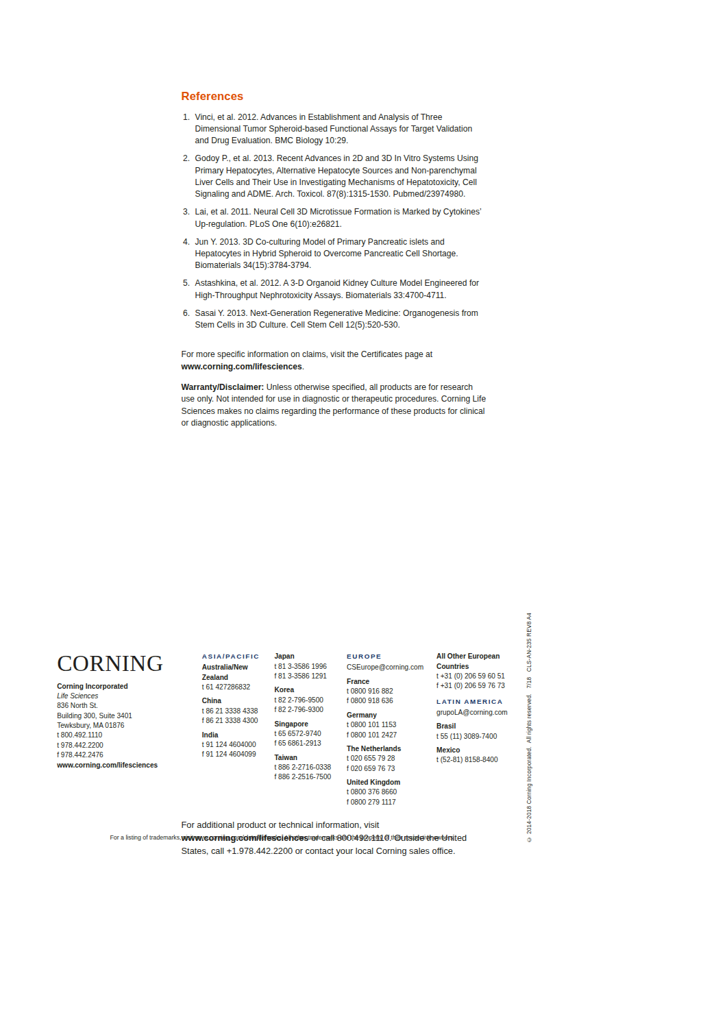References
Vinci, et al. 2012. Advances in Establishment and Analysis of Three Dimensional Tumor Spheroid-based Functional Assays for Target Validation and Drug Evaluation. BMC Biology 10:29.
Godoy P., et al. 2013. Recent Advances in 2D and 3D In Vitro Systems Using Primary Hepatocytes, Alternative Hepatocyte Sources and Non-parenchymal Liver Cells and Their Use in Investigating Mechanisms of Hepatotoxicity, Cell Signaling and ADME. Arch. Toxicol. 87(8):1315-1530. Pubmed/23974980.
Lai, et al. 2011. Neural Cell 3D Microtissue Formation is Marked by Cytokines’ Up-regulation. PLoS One 6(10):e26821.
Jun Y. 2013. 3D Co-culturing Model of Primary Pancreatic islets and Hepatocytes in Hybrid Spheroid to Overcome Pancreatic Cell Shortage. Biomaterials 34(15):3784-3794.
Astashkina, et al. 2012. A 3-D Organoid Kidney Culture Model Engineered for High-Throughput Nephrotoxicity Assays. Biomaterials 33:4700-4711.
Sasai Y. 2013. Next-Generation Regenerative Medicine: Organogenesis from Stem Cells in 3D Culture. Cell Stem Cell 12(5):520-530.
For more specific information on claims, visit the Certificates page at www.corning.com/lifesciences.
Warranty/Disclaimer: Unless otherwise specified, all products are for research use only. Not intended for use in diagnostic or therapeutic procedures. Corning Life Sciences makes no claims regarding the performance of these products for clinical or diagnostic applications.
For additional product or technical information, visit www.corning.com/lifesciences or call 800.492.1110. Outside the United States, call +1.978.442.2200 or contact your local Corning sales office.
CORNING
Corning Incorporated
Life Sciences
836 North St.
Building 300, Suite 3401
Tewksbury, MA 01876
t 800.492.1110
t 978.442.2200
f 978.442.2476
www.corning.com/lifesciences
ASIA/PACIFIC
Australia/New Zealand
t 61 427286832
China
t 86 21 3338 4338
f 86 21 3338 4300
India
t 91 124 4604000
f 91 124 4604099
Japan
t 81 3-3586 1996
f 81 3-3586 1291
Korea
t 82 2-796-9500
f 82 2-796-9300
Singapore
t 65 6572-9740
f 65 6861-2913
Taiwan
t 886 2-2716-0338
f 886 2-2516-7500
EUROPE
CSEurope@corning.com
France
t 0800 916 882
f 0800 918 636
Germany
t 0800 101 1153
f 0800 101 2427
The Netherlands
t 020 655 79 28
f 020 659 76 73
United Kingdom
t 0800 376 8660
f 0800 279 1117
All Other European Countries
t +31 (0) 206 59 60 51
f +31 (0) 206 59 76 73
LATIN AMERICA
grupoLA@corning.com
Brasil
t 55 (11) 3089-7400
Mexico
t (52-81) 8158-8400
For a listing of trademarks, visit www.corning.com/clstrademarks. All other trademarks are the property of their respective owners.
© 2014-2018 Corning Incorporated. All rights reserved. 7/18 CLS-AN-235 REV8 A4